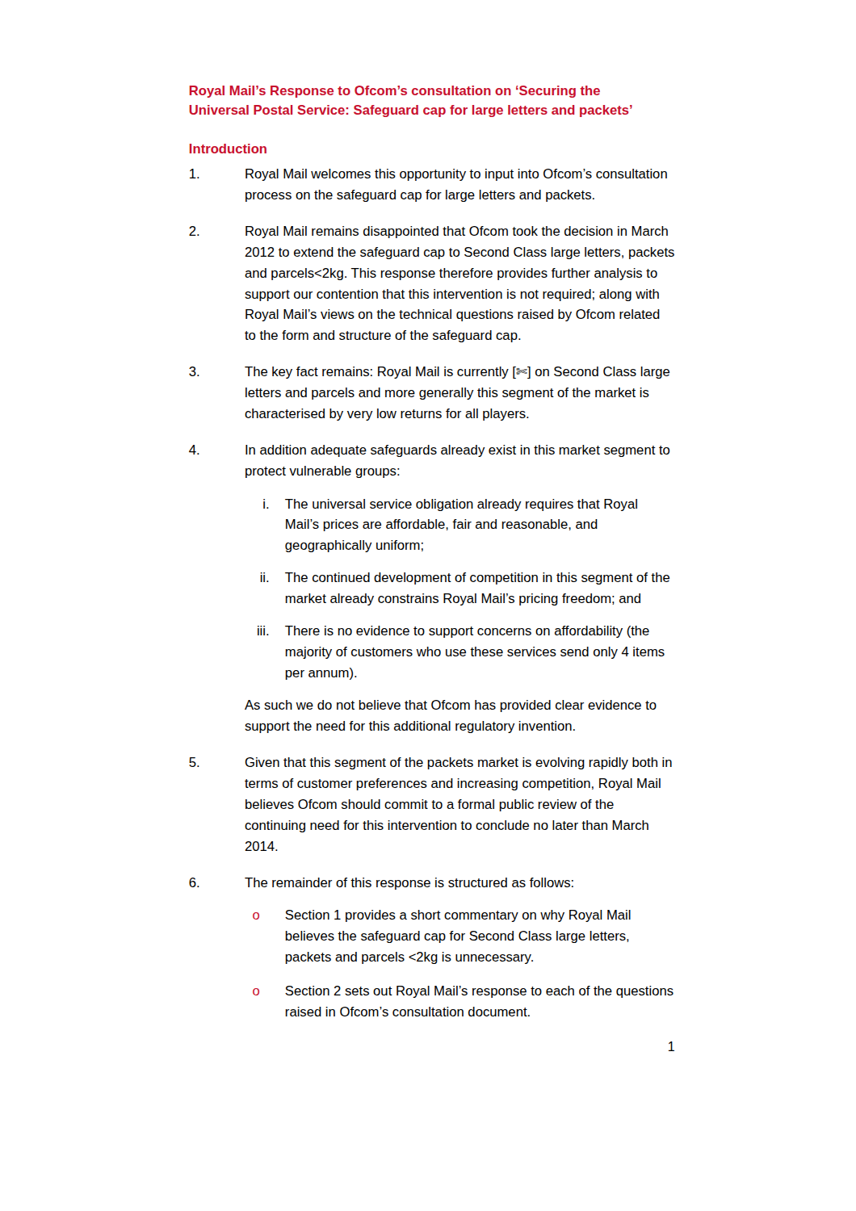Royal Mail’s Response to Ofcom’s consultation on ‘Securing the Universal Postal Service: Safeguard cap for large letters and packets’
Introduction
Royal Mail welcomes this opportunity to input into Ofcom’s consultation process on the safeguard cap for large letters and packets.
Royal Mail remains disappointed that Ofcom took the decision in March 2012 to extend the safeguard cap to Second Class large letters, packets and parcels<2kg. This response therefore provides further analysis to support our contention that this intervention is not required; along with Royal Mail’s views on the technical questions raised by Ofcom related to the form and structure of the safeguard cap.
The key fact remains: Royal Mail is currently [✄] on Second Class large letters and parcels and more generally this segment of the market is characterised by very low returns for all players.
In addition adequate safeguards already exist in this market segment to protect vulnerable groups:
The universal service obligation already requires that Royal Mail’s prices are affordable, fair and reasonable, and geographically uniform;
The continued development of competition in this segment of the market already constrains Royal Mail’s pricing freedom; and
There is no evidence to support concerns on affordability (the majority of customers who use these services send only 4 items per annum).
As such we do not believe that Ofcom has provided clear evidence to support the need for this additional regulatory invention.
Given that this segment of the packets market is evolving rapidly both in terms of customer preferences and increasing competition, Royal Mail believes Ofcom should commit to a formal public review of the continuing need for this intervention to conclude no later than March 2014.
The remainder of this response is structured as follows:
Section 1 provides a short commentary on why Royal Mail believes the safeguard cap for Second Class large letters, packets and parcels <2kg is unnecessary.
Section 2 sets out Royal Mail’s response to each of the questions raised in Ofcom’s consultation document.
1